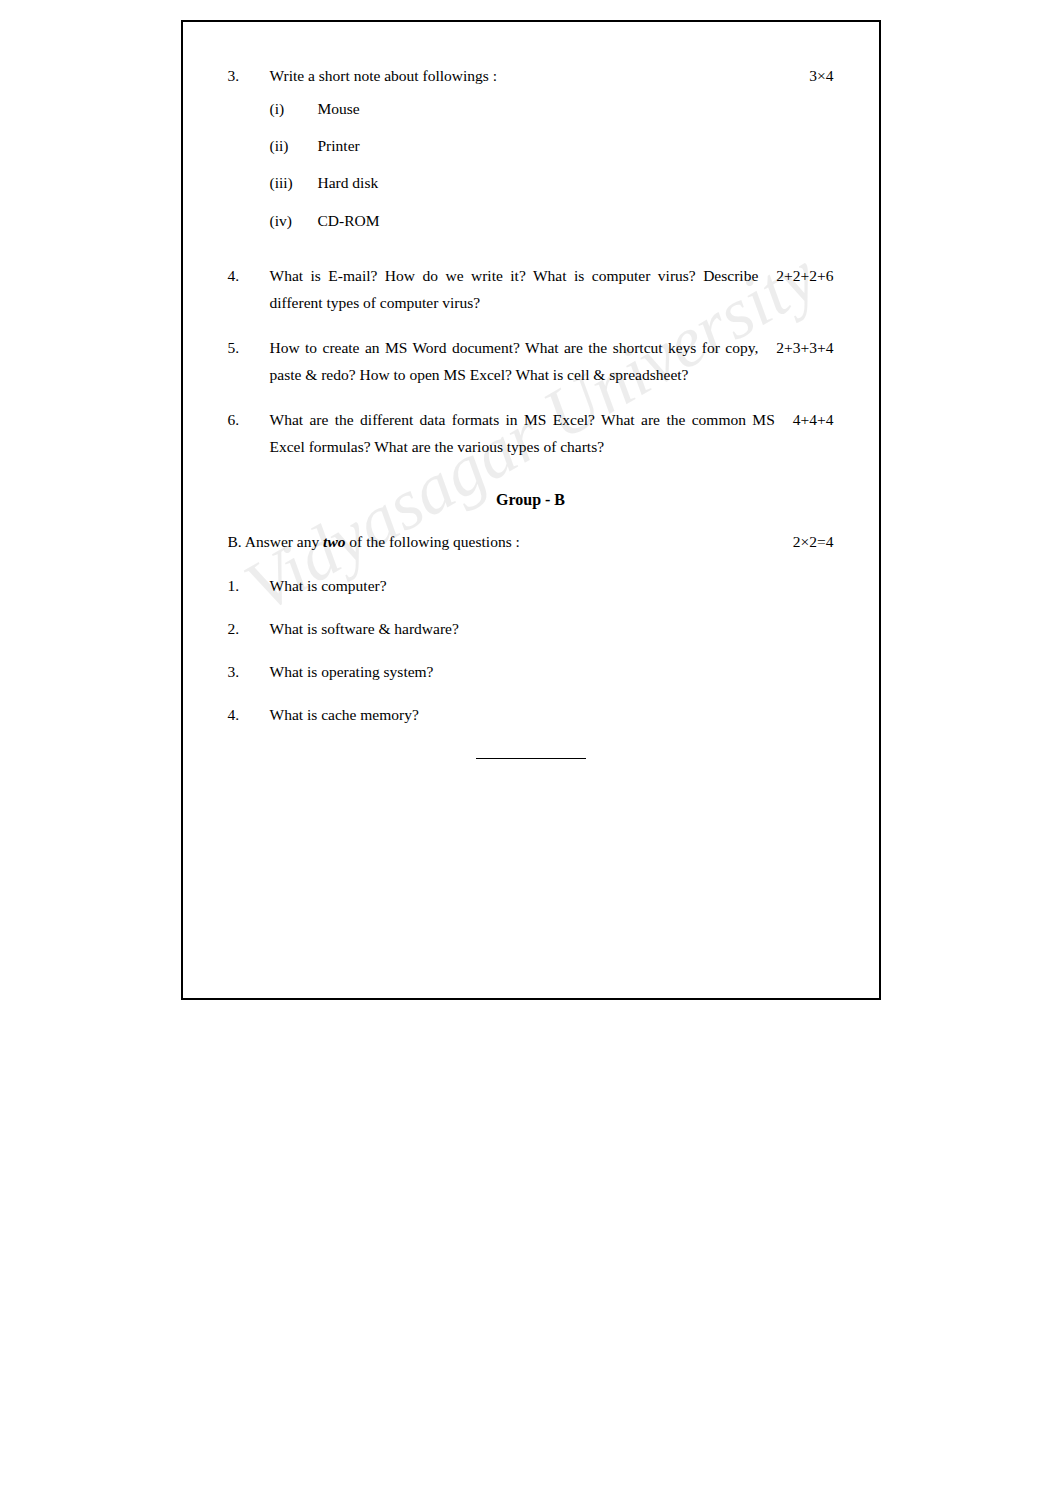Vidyasagar University
3. 3×4 Write a short note about followings :
(i) Mouse
(ii) Printer
(iii) Hard disk
(iv) CD-ROM
4. 2+2+2+6 What is E-mail? How do we write it? What is computer virus? Describe different types of computer virus?
5. 2+3+3+4 How to create an MS Word document? What are the shortcut keys for copy, paste & redo? How to open MS Excel? What is cell & spreadsheet?
6. 4+4+4 What are the different data formats in MS Excel? What are the common MS Excel formulas? What are the various types of charts?
Group - B
2×2=4 B. Answer any two of the following questions :
1. What is computer?
2. What is software & hardware?
3. What is operating system?
4. What is cache memory?